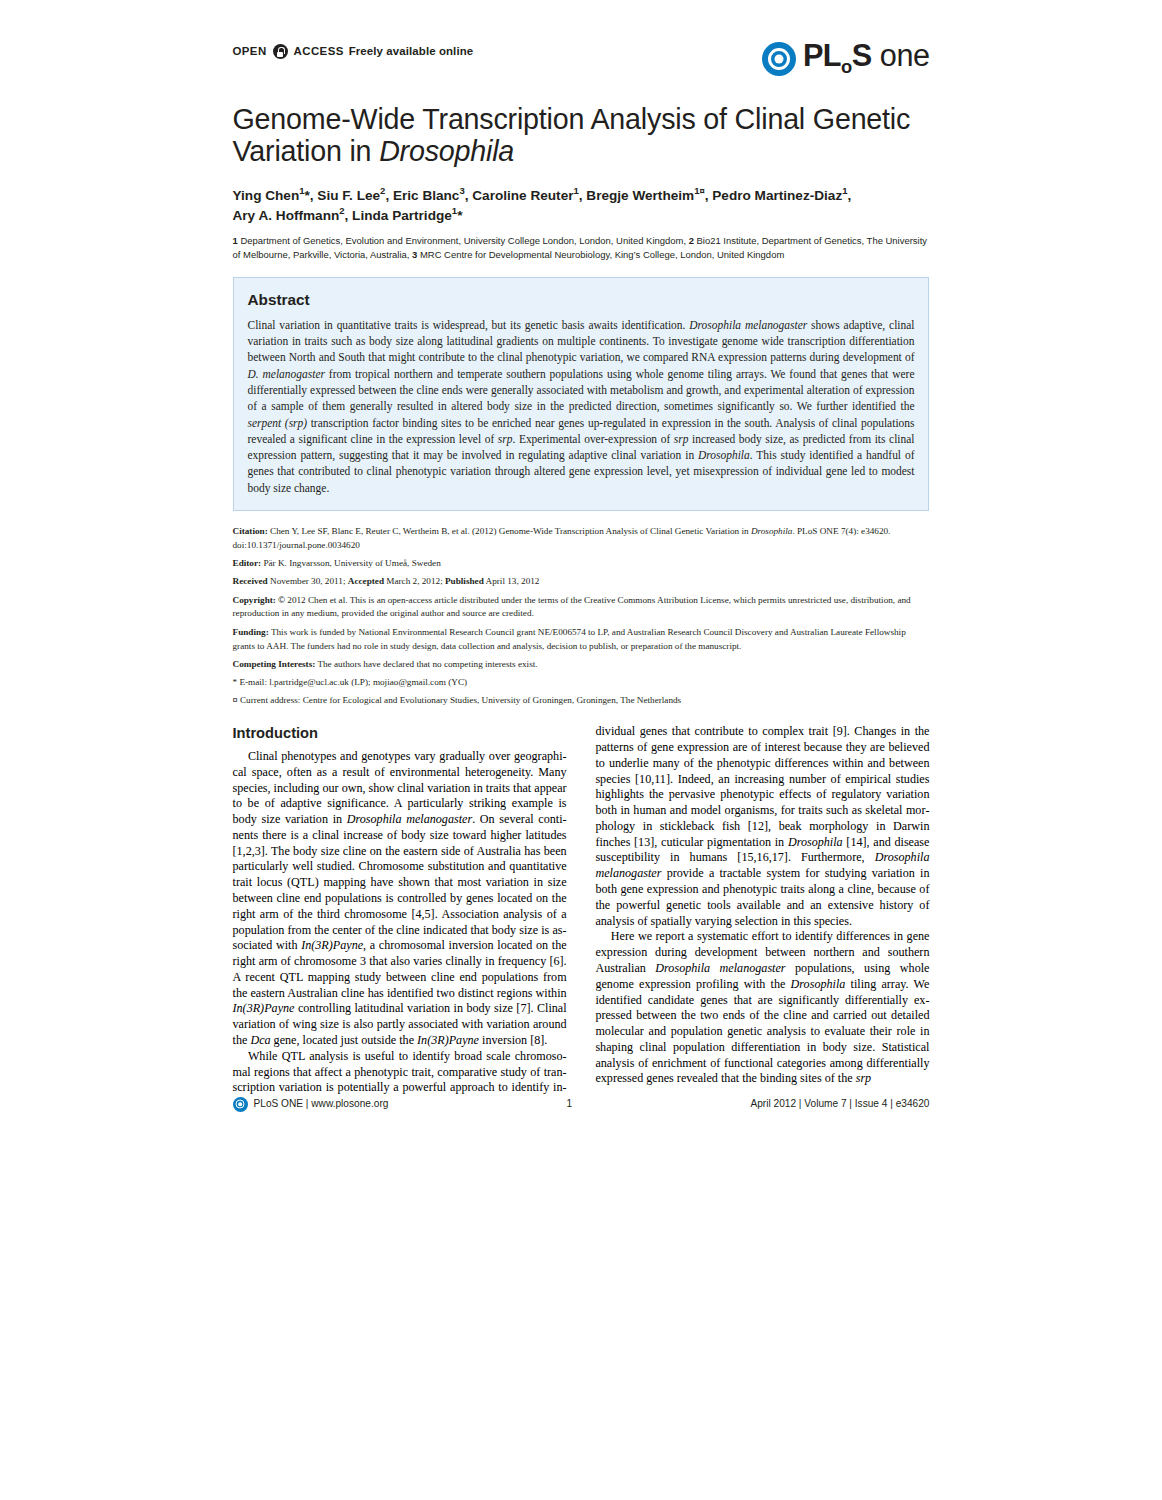OPEN ACCESS Freely available online
PLoS one
Genome-Wide Transcription Analysis of Clinal Genetic Variation in Drosophila
Ying Chen1*, Siu F. Lee2, Eric Blanc3, Caroline Reuter1, Bregje Wertheim1¤, Pedro Martinez-Diaz1,
Ary A. Hoffmann2, Linda Partridge1*
1 Department of Genetics, Evolution and Environment, University College London, London, United Kingdom, 2 Bio21 Institute, Department of Genetics, The University of Melbourne, Parkville, Victoria, Australia, 3 MRC Centre for Developmental Neurobiology, King’s College, London, United Kingdom
Abstract
Clinal variation in quantitative traits is widespread, but its genetic basis awaits identification. Drosophila melanogaster shows adaptive, clinal variation in traits such as body size along latitudinal gradients on multiple continents. To investigate genome wide transcription differentiation between North and South that might contribute to the clinal phenotypic variation, we compared RNA expression patterns during development of D. melanogaster from tropical northern and temperate southern populations using whole genome tiling arrays. We found that genes that were differentially expressed between the cline ends were generally associated with metabolism and growth, and experimental alteration of expression of a sample of them generally resulted in altered body size in the predicted direction, sometimes significantly so. We further identified the serpent (srp) transcription factor binding sites to be enriched near genes up-regulated in expression in the south. Analysis of clinal populations revealed a significant cline in the expression level of srp. Experimental over-expression of srp increased body size, as predicted from its clinal expression pattern, suggesting that it may be involved in regulating adaptive clinal variation in Drosophila. This study identified a handful of genes that contributed to clinal phenotypic variation through altered gene expression level, yet misexpression of individual gene led to modest body size change.
Citation: Chen Y, Lee SF, Blanc E, Reuter C, Wertheim B, et al. (2012) Genome-Wide Transcription Analysis of Clinal Genetic Variation in Drosophila. PLoS ONE 7(4): e34620. doi:10.1371/journal.pone.0034620
Editor: Pär K. Ingvarsson, University of Umeå, Sweden
Received November 30, 2011; Accepted March 2, 2012; Published April 13, 2012
Copyright: © 2012 Chen et al. This is an open-access article distributed under the terms of the Creative Commons Attribution License, which permits unrestricted use, distribution, and reproduction in any medium, provided the original author and source are credited.
Funding: This work is funded by National Environmental Research Council grant NE/E006574 to LP, and Australian Research Council Discovery and Australian Laureate Fellowship grants to AAH. The funders had no role in study design, data collection and analysis, decision to publish, or preparation of the manuscript.
Competing Interests: The authors have declared that no competing interests exist.
* E-mail: l.partridge@ucl.ac.uk (LP); mojiao@gmail.com (YC)
¤ Current address: Centre for Ecological and Evolutionary Studies, University of Groningen, Groningen, The Netherlands
Introduction
Clinal phenotypes and genotypes vary gradually over geographical space, often as a result of environmental heterogeneity. Many species, including our own, show clinal variation in traits that appear to be of adaptive significance. A particularly striking example is body size variation in Drosophila melanogaster. On several continents there is a clinal increase of body size toward higher latitudes [1,2,3]. The body size cline on the eastern side of Australia has been particularly well studied. Chromosome substitution and quantitative trait locus (QTL) mapping have shown that most variation in size between cline end populations is controlled by genes located on the right arm of the third chromosome [4,5]. Association analysis of a population from the center of the cline indicated that body size is associated with In(3R)Payne, a chromosomal inversion located on the right arm of chromosome 3 that also varies clinally in frequency [6]. A recent QTL mapping study between cline end populations from the eastern Australian cline has identified two distinct regions within In(3R)Payne controlling latitudinal variation in body size [7]. Clinal variation of wing size is also partly associated with variation around the Dca gene, located just outside the In(3R)Payne inversion [8].
While QTL analysis is useful to identify broad scale chromosomal regions that affect a phenotypic trait, comparative study of transcription variation is potentially a powerful approach to identify individual genes that contribute to complex trait [9]. Changes in the patterns of gene expression are of interest because they are believed to underlie many of the phenotypic differences within and between species [10,11]. Indeed, an increasing number of empirical studies highlights the pervasive phenotypic effects of regulatory variation both in human and model organisms, for traits such as skeletal morphology in stickleback fish [12], beak morphology in Darwin finches [13], cuticular pigmentation in Drosophila [14], and disease susceptibility in humans [15,16,17]. Furthermore, Drosophila melanogaster provide a tractable system for studying variation in both gene expression and phenotypic traits along a cline, because of the powerful genetic tools available and an extensive history of analysis of spatially varying selection in this species.
Here we report a systematic effort to identify differences in gene expression during development between northern and southern Australian Drosophila melanogaster populations, using whole genome expression profiling with the Drosophila tiling array. We identified candidate genes that are significantly differentially expressed between the two ends of the cline and carried out detailed molecular and population genetic analysis to evaluate their role in shaping clinal population differentiation in body size. Statistical analysis of enrichment of functional categories among differentially expressed genes revealed that the binding sites of the srp
PLoS ONE | www.plosone.org
1
April 2012 | Volume 7 | Issue 4 | e34620